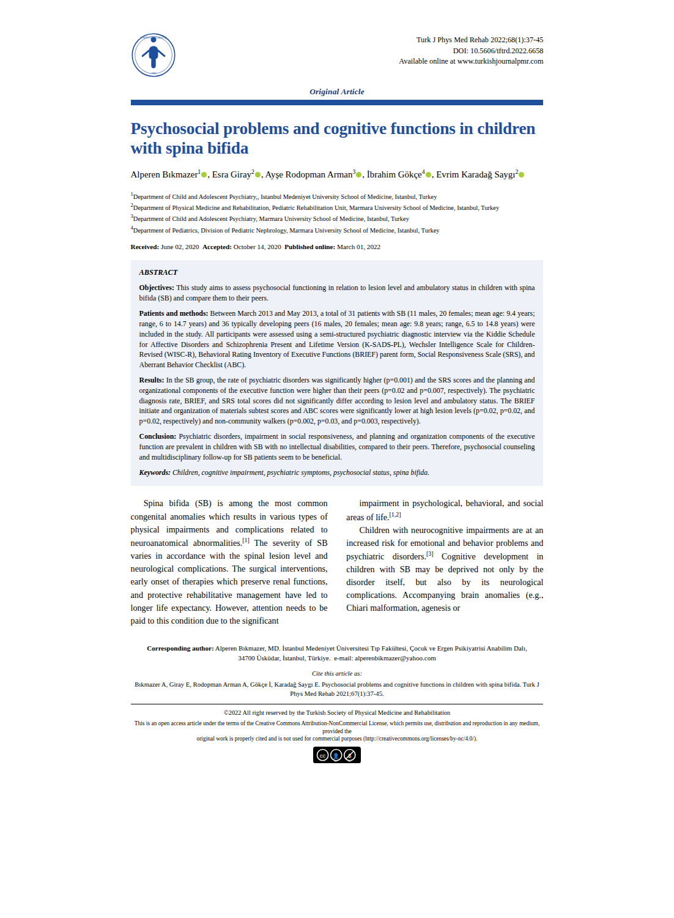1968 TÜRKİYE FİZİKSEL MEDİCİNE
Turk J Phys Med Rehab 2022;68(1):37-45
DOI: 10.5606/tftrd.2022.6658
Available online at www.turkishjournalpmr.com
Original Article
Psychosocial problems and cognitive functions in children
with spina bifida
Alperen Bıkmazer1 , Esra Giray2 , Ayşe Rodopman Arman3 , İbrahim Gökçe4 , Evrim Karadağ Saygı2
1Department of Child and Adolescent Psychiatry,, Istanbul Medeniyet University School of Medicine, Istanbul, Turkey
2Department of Physical Medicine and Rehabilitation, Pediatric Rehabilitation Unit, Marmara University School of Medicine, Istanbul, Turkey
3Department of Child and Adolescent Psychiatry, Marmara University School of Medicine, Istanbul, Turkey
4Department of Pediatrics, Division of Pediatric Nephrology, Marmara University School of Medicine, Istanbul, Turkey
Received: June 02, 2020 Accepted: October 14, 2020 Published online: March 01, 2022
ABSTRACT
Objectives: This study aims to assess psychosocial functioning in relation to lesion level and ambulatory status in children with spina bifida (SB) and compare them to their peers.
Patients and methods: Between March 2013 and May 2013, a total of 31 patients with SB (11 males, 20 females; mean age: 9.4 years; range, 6 to 14.7 years) and 36 typically developing peers (16 males, 20 females; mean age: 9.8 years; range, 6.5 to 14.8 years) were included in the study. All participants were assessed using a semi-structured psychiatric diagnostic interview via the Kiddie Schedule for Affective Disorders and Schizophrenia Present and Lifetime Version (K-SADS-PL), Wechsler Intelligence Scale for Children-Revised (WISC-R), Behavioral Rating Inventory of Executive Functions (BRIEF) parent form, Social Responsiveness Scale (SRS), and Aberrant Behavior Checklist (ABC).
Results: In the SB group, the rate of psychiatric disorders was significantly higher (p=0.001) and the SRS scores and the planning and organizational components of the executive function were higher than their peers (p=0.02 and p=0.007, respectively). The psychiatric diagnosis rate, BRIEF, and SRS total scores did not significantly differ according to lesion level and ambulatory status. The BRIEF initiate and organization of materials subtest scores and ABC scores were significantly lower at high lesion levels (p=0.02, p=0.02, and p=0.02, respectively) and non-community walkers (p=0.002, p=0.03, and p=0.003, respectively).
Conclusion: Psychiatric disorders, impairment in social responsiveness, and planning and organization components of the executive function are prevalent in children with SB with no intellectual disabilities, compared to their peers. Therefore, psychosocial counseling and multidisciplinary follow-up for SB patients seem to be beneficial.
Keywords: Children, cognitive impairment, psychiatric symptoms, psychosocial status, spina bifida.
Spina bifida (SB) is among the most common congenital anomalies which results in various types of physical impairments and complications related to neuroanatomical abnormalities.[1] The severity of SB varies in accordance with the spinal lesion level and neurological complications. The surgical interventions, early onset of therapies which preserve renal functions, and protective rehabilitative management have led to longer life expectancy. However, attention needs to be paid to this condition due to the significant
impairment in psychological, behavioral, and social areas of life.[1,2]
Children with neurocognitive impairments are at an increased risk for emotional and behavior problems and psychiatric disorders.[3] Cognitive development in children with SB may be deprived not only by the disorder itself, but also by its neurological complications. Accompanying brain anomalies (e.g., Chiari malformation, agenesis or
Corresponding author: Alperen Bıkmazer, MD. İstanbul Medeniyet Üniversitesi Tıp Fakültesi, Çocuk ve Ergen Psikiyatrisi Anabilim Dalı,
34700 Üsküdar, İstanbul, Türkiye. e-mail: alperenbikmazer@yahoo.com
Cite this article as:
Bıkmazer A, Giray E, Rodopman Arman A, Gökçe İ, Karadağ Saygı E. Psychosocial problems and cognitive functions in children with spina bifida. Turk J Phys Med Rehab 2021;67(1):37-45.
©2022 All right reserved by the Turkish Society of Physical Medicine and Rehabilitation
This is an open access article under the terms of the Creative Commons Attribution-NonCommercial License, which permits use, distribution and reproduction in any medium, provided the
original work is properly cited and is not used for commercial purposes (http://creativecommons.org/licenses/by-nc/4.0/).
cc 👤 BY $ NC